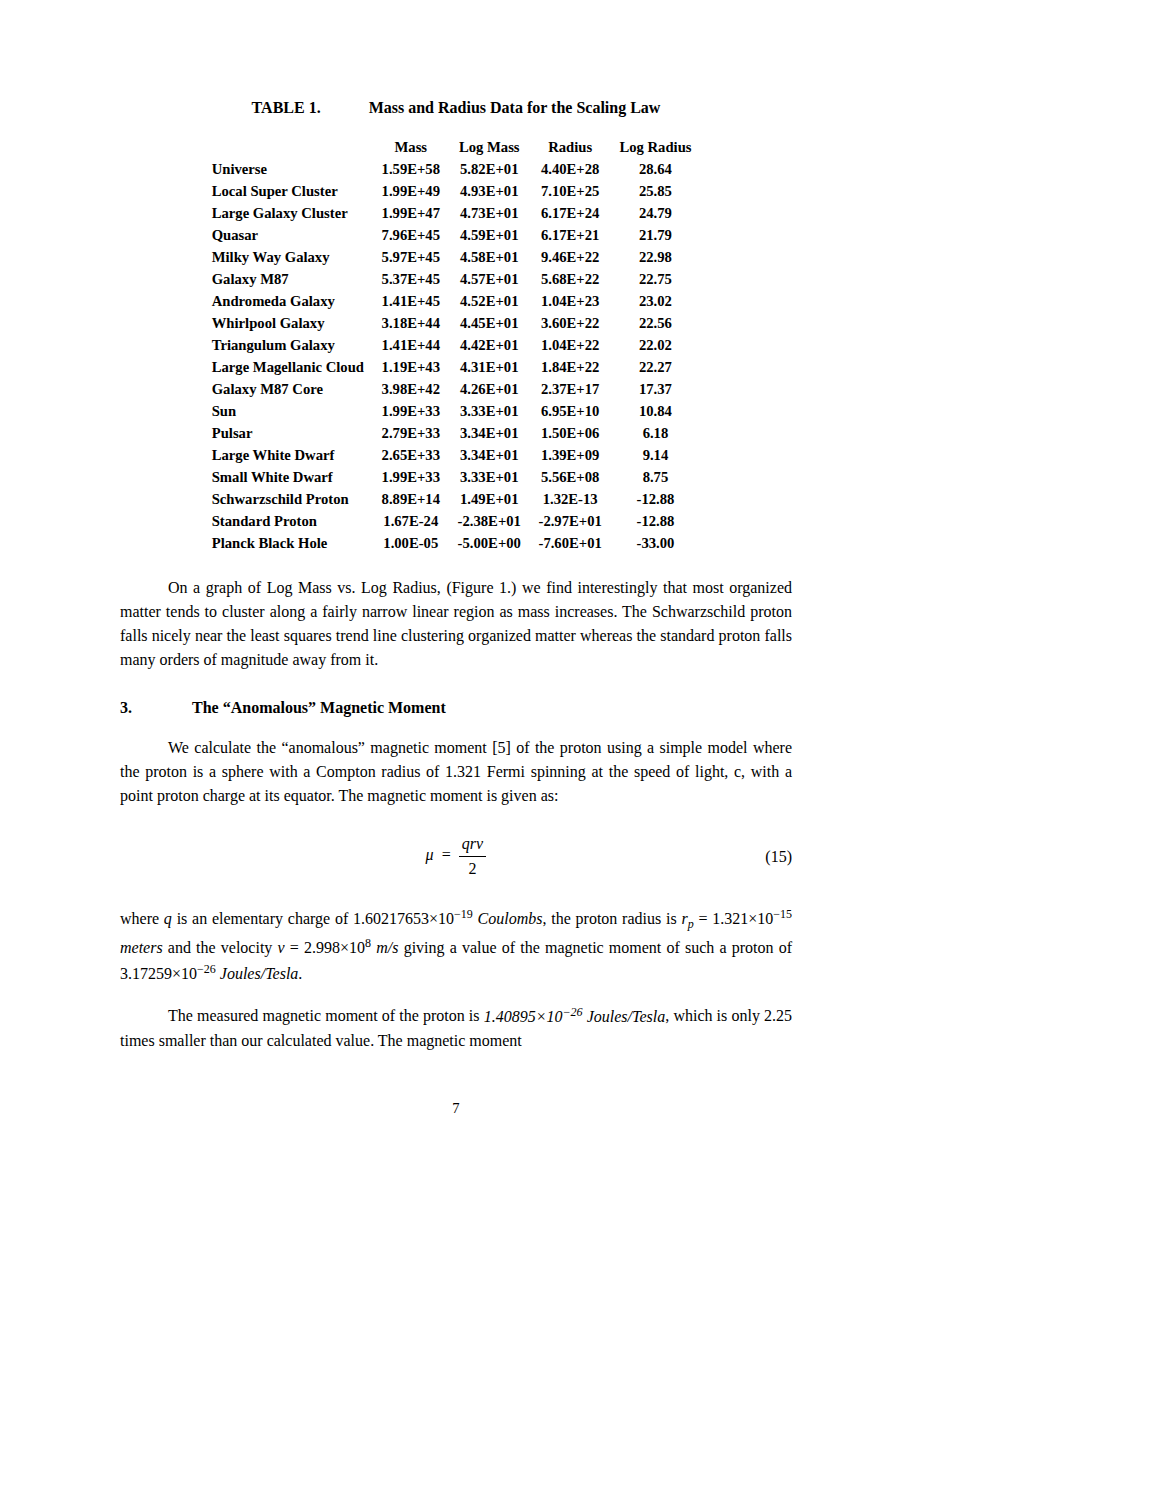TABLE 1. Mass and Radius Data for the Scaling Law
| | Mass | Log Mass | Radius | Log Radius |
| --- | --- | --- | --- | --- |
| Universe | 1.59E+58 | 5.82E+01 | 4.40E+28 | 28.64 |
| Local Super Cluster | 1.99E+49 | 4.93E+01 | 7.10E+25 | 25.85 |
| Large Galaxy Cluster | 1.99E+47 | 4.73E+01 | 6.17E+24 | 24.79 |
| Quasar | 7.96E+45 | 4.59E+01 | 6.17E+21 | 21.79 |
| Milky Way Galaxy | 5.97E+45 | 4.58E+01 | 9.46E+22 | 22.98 |
| Galaxy M87 | 5.37E+45 | 4.57E+01 | 5.68E+22 | 22.75 |
| Andromeda Galaxy | 1.41E+45 | 4.52E+01 | 1.04E+23 | 23.02 |
| Whirlpool Galaxy | 3.18E+44 | 4.45E+01 | 3.60E+22 | 22.56 |
| Triangulum Galaxy | 1.41E+44 | 4.42E+01 | 1.04E+22 | 22.02 |
| Large Magellanic Cloud | 1.19E+43 | 4.31E+01 | 1.84E+22 | 22.27 |
| Galaxy M87 Core | 3.98E+42 | 4.26E+01 | 2.37E+17 | 17.37 |
| Sun | 1.99E+33 | 3.33E+01 | 6.95E+10 | 10.84 |
| Pulsar | 2.79E+33 | 3.34E+01 | 1.50E+06 | 6.18 |
| Large White Dwarf | 2.65E+33 | 3.34E+01 | 1.39E+09 | 9.14 |
| Small White Dwarf | 1.99E+33 | 3.33E+01 | 5.56E+08 | 8.75 |
| Schwarzschild Proton | 8.89E+14 | 1.49E+01 | 1.32E-13 | -12.88 |
| Standard Proton | 1.67E-24 | -2.38E+01 | -2.97E+01 | -12.88 |
| Planck Black Hole | 1.00E-05 | -5.00E+00 | -7.60E+01 | -33.00 |
On a graph of Log Mass vs. Log Radius, (Figure 1.) we find interestingly that most organized matter tends to cluster along a fairly narrow linear region as mass increases. The Schwarzschild proton falls nicely near the least squares trend line clustering organized matter whereas the standard proton falls many orders of magnitude away from it.
3. The “Anomalous” Magnetic Moment
We calculate the “anomalous” magnetic moment [5] of the proton using a simple model where the proton is a sphere with a Compton radius of 1.321 Fermi spinning at the speed of light, c, with a point proton charge at its equator. The magnetic moment is given as:
μ = qrv 2 (15)
where q is an elementary charge of 1.60217653×10−19 Coulombs, the proton radius is rp = 1.321×10−15 meters and the velocity v = 2.998×108 m/s giving a value of the magnetic moment of such a proton of 3.17259×10−26 Joules/Tesla.
The measured magnetic moment of the proton is 1.40895×10−26 Joules/Tesla, which is only 2.25 times smaller than our calculated value. The magnetic moment
7